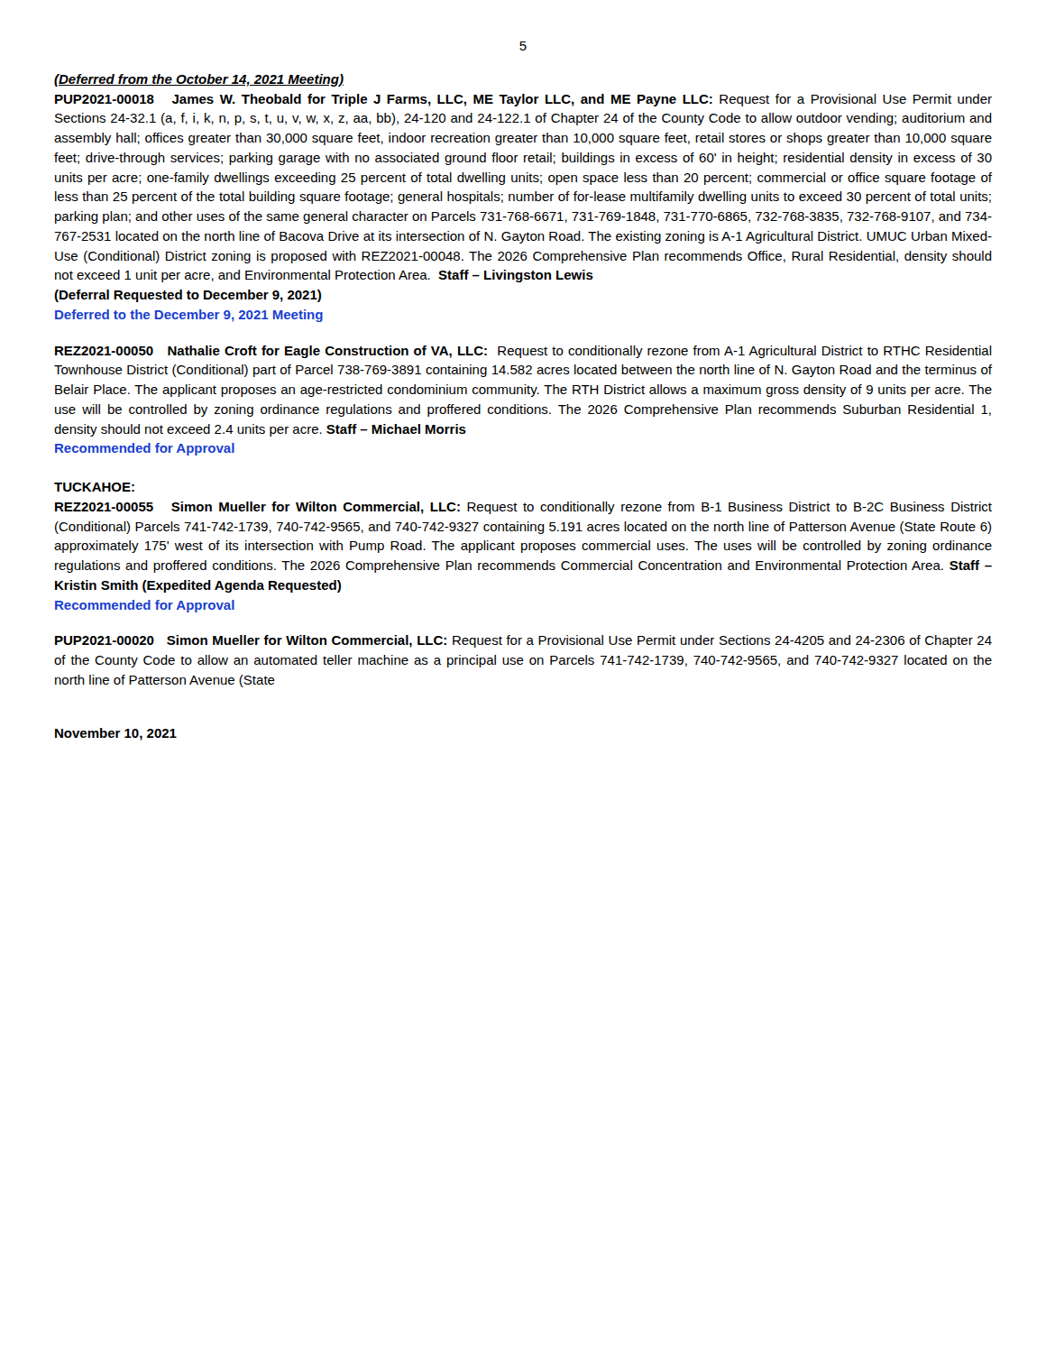5
(Deferred from the October 14, 2021 Meeting)
PUP2021-00018 James W. Theobald for Triple J Farms, LLC, ME Taylor LLC, and ME Payne LLC: Request for a Provisional Use Permit under Sections 24-32.1 (a, f, i, k, n, p, s, t, u, v, w, x, z, aa, bb), 24-120 and 24-122.1 of Chapter 24 of the County Code to allow outdoor vending; auditorium and assembly hall; offices greater than 30,000 square feet, indoor recreation greater than 10,000 square feet, retail stores or shops greater than 10,000 square feet; drive-through services; parking garage with no associated ground floor retail; buildings in excess of 60' in height; residential density in excess of 30 units per acre; one-family dwellings exceeding 25 percent of total dwelling units; open space less than 20 percent; commercial or office square footage of less than 25 percent of the total building square footage; general hospitals; number of for-lease multifamily dwelling units to exceed 30 percent of total units; parking plan; and other uses of the same general character on Parcels 731-768-6671, 731-769-1848, 731-770-6865, 732-768-3835, 732-768-9107, and 734-767-2531 located on the north line of Bacova Drive at its intersection of N. Gayton Road. The existing zoning is A-1 Agricultural District. UMUC Urban Mixed-Use (Conditional) District zoning is proposed with REZ2021-00048. The 2026 Comprehensive Plan recommends Office, Rural Residential, density should not exceed 1 unit per acre, and Environmental Protection Area. Staff – Livingston Lewis
(Deferral Requested to December 9, 2021)
Deferred to the December 9, 2021 Meeting
REZ2021-00050 Nathalie Croft for Eagle Construction of VA, LLC: Request to conditionally rezone from A-1 Agricultural District to RTHC Residential Townhouse District (Conditional) part of Parcel 738-769-3891 containing 14.582 acres located between the north line of N. Gayton Road and the terminus of Belair Place. The applicant proposes an age-restricted condominium community. The RTH District allows a maximum gross density of 9 units per acre. The use will be controlled by zoning ordinance regulations and proffered conditions. The 2026 Comprehensive Plan recommends Suburban Residential 1, density should not exceed 2.4 units per acre. Staff – Michael Morris
Recommended for Approval
TUCKAHOE:
REZ2021-00055 Simon Mueller for Wilton Commercial, LLC: Request to conditionally rezone from B-1 Business District to B-2C Business District (Conditional) Parcels 741-742-1739, 740-742-9565, and 740-742-9327 containing 5.191 acres located on the north line of Patterson Avenue (State Route 6) approximately 175' west of its intersection with Pump Road. The applicant proposes commercial uses. The uses will be controlled by zoning ordinance regulations and proffered conditions. The 2026 Comprehensive Plan recommends Commercial Concentration and Environmental Protection Area. Staff – Kristin Smith (Expedited Agenda Requested)
Recommended for Approval
PUP2021-00020 Simon Mueller for Wilton Commercial, LLC: Request for a Provisional Use Permit under Sections 24-4205 and 24-2306 of Chapter 24 of the County Code to allow an automated teller machine as a principal use on Parcels 741-742-1739, 740-742-9565, and 740-742-9327 located on the north line of Patterson Avenue (State
November 10, 2021